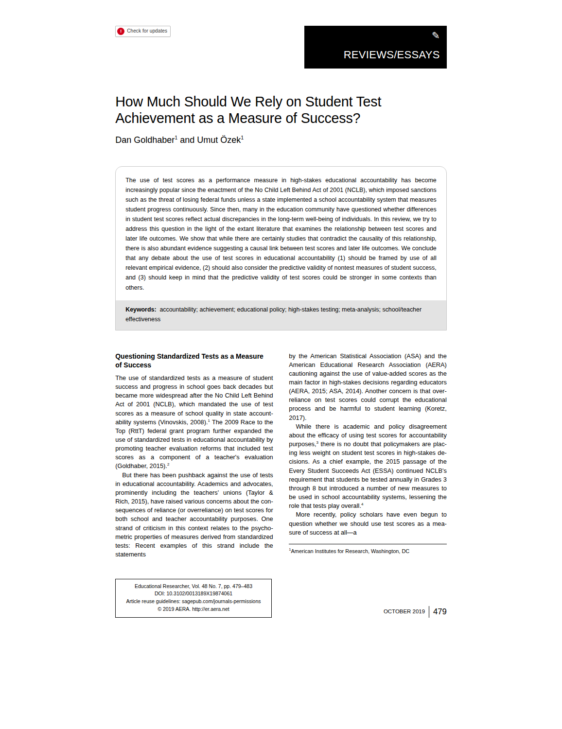! Check for updates
✎ REVIEWS/ESSAYS
How Much Should We Rely on Student Test
Achievement as a Measure of Success?
Dan Goldhaber1 and Umut Özek1
The use of test scores as a performance measure in high-stakes educational accountability has become increasingly popular since the enactment of the No Child Left Behind Act of 2001 (NCLB), which imposed sanctions such as the threat of losing federal funds unless a state implemented a school accountability system that measures student progress continuously. Since then, many in the education community have questioned whether differences in student test scores reflect actual discrepancies in the long-term well-being of individuals. In this review, we try to address this question in the light of the extant literature that examines the relationship between test scores and later life outcomes. We show that while there are certainly studies that contradict the causality of this relationship, there is also abundant evidence suggesting a causal link between test scores and later life outcomes. We conclude that any debate about the use of test scores in educational accountability (1) should be framed by use of all relevant empirical evidence, (2) should also consider the predictive validity of nontest measures of student success, and (3) should keep in mind that the predictive validity of test scores could be stronger in some contexts than others.
Keywords: accountability; achievement; educational policy; high-stakes testing; meta-analysis; school/teacher effectiveness
Questioning Standardized Tests as a Measure
of Success
The use of standardized tests as a measure of student success and progress in school goes back decades but became more widespread after the No Child Left Behind Act of 2001 (NCLB), which mandated the use of test scores as a measure of school quality in state accountability systems (Vinovskis, 2008).1 The 2009 Race to the Top (RttT) federal grant program further expanded the use of standardized tests in educational accountability by promoting teacher evaluation reforms that included test scores as a component of a teacher's evaluation (Goldhaber, 2015).2
But there has been pushback against the use of tests in educational accountability. Academics and advocates, prominently including the teachers' unions (Taylor & Rich, 2015), have raised various concerns about the consequences of reliance (or overreliance) on test scores for both school and teacher accountability purposes. One strand of criticism in this context relates to the psychometric properties of measures derived from standardized tests: Recent examples of this strand include the statements
Educational Researcher, Vol. 48 No. 7, pp. 479–483
DOI: 10.3102/0013189X19874061
Article reuse guidelines: sagepub.com/journals-permissions
© 2019 AERA. http://er.aera.net
by the American Statistical Association (ASA) and the American Educational Research Association (AERA) cautioning against the use of value-added scores as the main factor in high-stakes decisions regarding educators (AERA, 2015; ASA, 2014). Another concern is that overreliance on test scores could corrupt the educational process and be harmful to student learning (Koretz, 2017).
While there is academic and policy disagreement about the efficacy of using test scores for accountability purposes,3 there is no doubt that policymakers are placing less weight on student test scores in high-stakes decisions. As a chief example, the 2015 passage of the Every Student Succeeds Act (ESSA) continued NCLB's requirement that students be tested annually in Grades 3 through 8 but introduced a number of new measures to be used in school accountability systems, lessening the role that tests play overall.4
More recently, policy scholars have even begun to question whether we should use test scores as a measure of success at all—a
1American Institutes for Research, Washington, DC
OCTOBER 2019 479